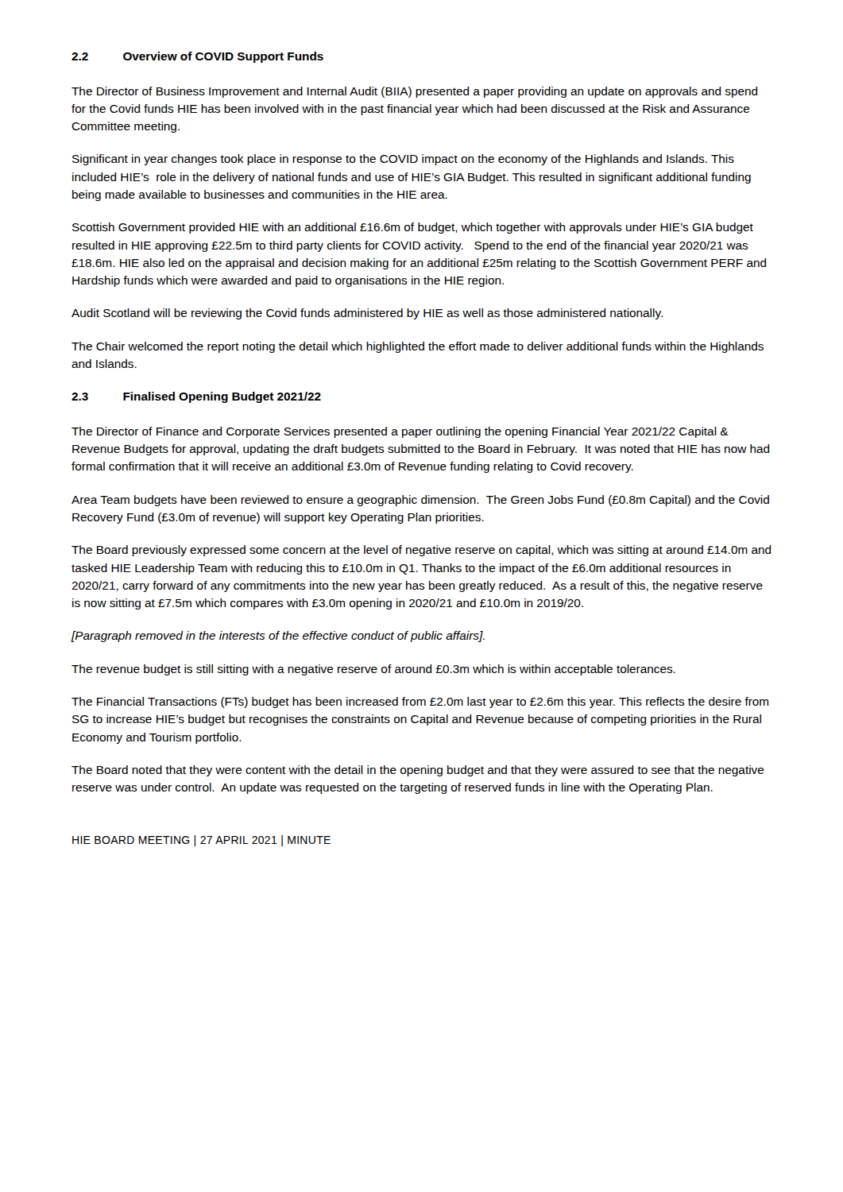2.2 Overview of COVID Support Funds
The Director of Business Improvement and Internal Audit (BIIA) presented a paper providing an update on approvals and spend for the Covid funds HIE has been involved with in the past financial year which had been discussed at the Risk and Assurance Committee meeting.
Significant in year changes took place in response to the COVID impact on the economy of the Highlands and Islands. This included HIE’s role in the delivery of national funds and use of HIE’s GIA Budget. This resulted in significant additional funding being made available to businesses and communities in the HIE area.
Scottish Government provided HIE with an additional £16.6m of budget, which together with approvals under HIE’s GIA budget resulted in HIE approving £22.5m to third party clients for COVID activity. Spend to the end of the financial year 2020/21 was £18.6m. HIE also led on the appraisal and decision making for an additional £25m relating to the Scottish Government PERF and Hardship funds which were awarded and paid to organisations in the HIE region.
Audit Scotland will be reviewing the Covid funds administered by HIE as well as those administered nationally.
The Chair welcomed the report noting the detail which highlighted the effort made to deliver additional funds within the Highlands and Islands.
2.3 Finalised Opening Budget 2021/22
The Director of Finance and Corporate Services presented a paper outlining the opening Financial Year 2021/22 Capital & Revenue Budgets for approval, updating the draft budgets submitted to the Board in February. It was noted that HIE has now had formal confirmation that it will receive an additional £3.0m of Revenue funding relating to Covid recovery.
Area Team budgets have been reviewed to ensure a geographic dimension. The Green Jobs Fund (£0.8m Capital) and the Covid Recovery Fund (£3.0m of revenue) will support key Operating Plan priorities.
The Board previously expressed some concern at the level of negative reserve on capital, which was sitting at around £14.0m and tasked HIE Leadership Team with reducing this to £10.0m in Q1. Thanks to the impact of the £6.0m additional resources in 2020/21, carry forward of any commitments into the new year has been greatly reduced. As a result of this, the negative reserve is now sitting at £7.5m which compares with £3.0m opening in 2020/21 and £10.0m in 2019/20.
[Paragraph removed in the interests of the effective conduct of public affairs].
The revenue budget is still sitting with a negative reserve of around £0.3m which is within acceptable tolerances.
The Financial Transactions (FTs) budget has been increased from £2.0m last year to £2.6m this year. This reflects the desire from SG to increase HIE’s budget but recognises the constraints on Capital and Revenue because of competing priorities in the Rural Economy and Tourism portfolio.
The Board noted that they were content with the detail in the opening budget and that they were assured to see that the negative reserve was under control. An update was requested on the targeting of reserved funds in line with the Operating Plan.
HIE BOARD MEETING | 27 APRIL 2021 | MINUTE